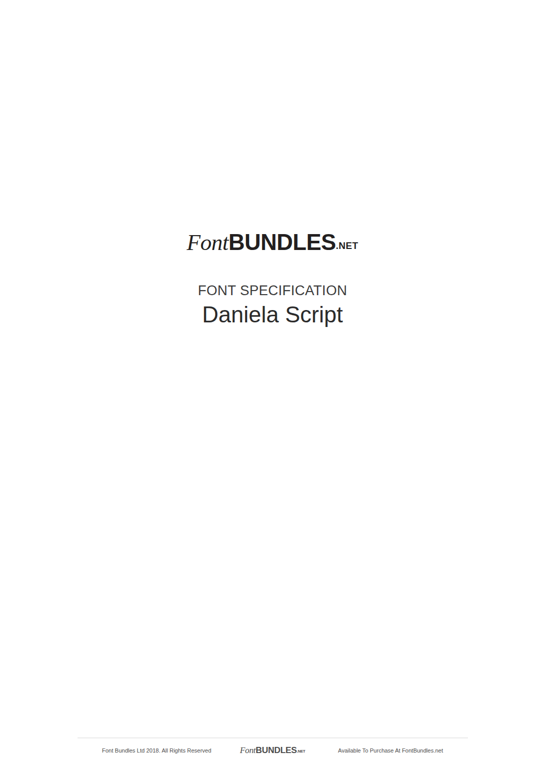Font BUNDLES.NET
FONT SPECIFICATION
Daniela Script
Font Bundles Ltd 2018. All Rights Reserved
Font BUNDLES.NET
Available To Purchase At FontBundles.net